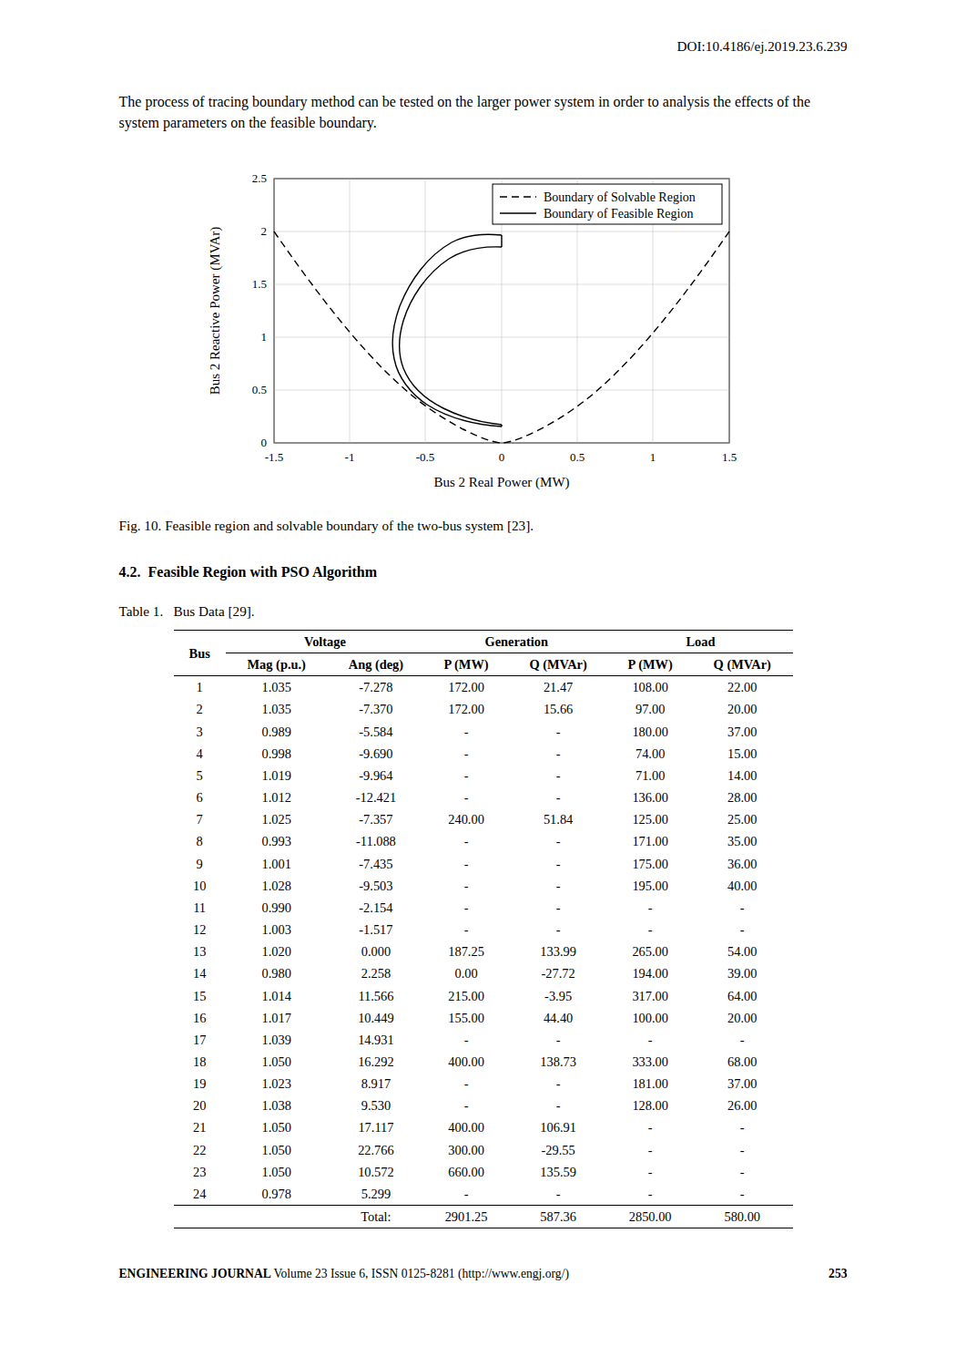DOI:10.4186/ej.2019.23.6.239
The process of tracing boundary method can be tested on the larger power system in order to analysis the effects of the system parameters on the feasible boundary.
2.5 2 1.5 1 0.5 0 -1.5 -1 -0.5 0 0.5 1 1.5 Bus 2 Real Power (MW) Bus 2 Reactive Power (MVAr) Boundary of Solvable Region Boundary of Feasible Region
Fig. 10. Feasible region and solvable boundary of the two-bus system [23].
4.2. Feasible Region with PSO Algorithm
Table 1. Bus Data [29].
| Bus | Voltage | Generation | Load |
| --- | --- | --- | --- |
| Mag (p.u.) | Ang (deg) | P (MW) | Q (MVAr) | P (MW) | Q (MVAr) |
| 1 | 1.035 | -7.278 | 172.00 | 21.47 | 108.00 | 22.00 |
| 2 | 1.035 | -7.370 | 172.00 | 15.66 | 97.00 | 20.00 |
| 3 | 0.989 | -5.584 | - | - | 180.00 | 37.00 |
| 4 | 0.998 | -9.690 | - | - | 74.00 | 15.00 |
| 5 | 1.019 | -9.964 | - | - | 71.00 | 14.00 |
| 6 | 1.012 | -12.421 | - | - | 136.00 | 28.00 |
| 7 | 1.025 | -7.357 | 240.00 | 51.84 | 125.00 | 25.00 |
| 8 | 0.993 | -11.088 | - | - | 171.00 | 35.00 |
| 9 | 1.001 | -7.435 | - | - | 175.00 | 36.00 |
| 10 | 1.028 | -9.503 | - | - | 195.00 | 40.00 |
| 11 | 0.990 | -2.154 | - | - | - | - |
| 12 | 1.003 | -1.517 | - | - | - | - |
| 13 | 1.020 | 0.000 | 187.25 | 133.99 | 265.00 | 54.00 |
| 14 | 0.980 | 2.258 | 0.00 | -27.72 | 194.00 | 39.00 |
| 15 | 1.014 | 11.566 | 215.00 | -3.95 | 317.00 | 64.00 |
| 16 | 1.017 | 10.449 | 155.00 | 44.40 | 100.00 | 20.00 |
| 17 | 1.039 | 14.931 | - | - | - | - |
| 18 | 1.050 | 16.292 | 400.00 | 138.73 | 333.00 | 68.00 |
| 19 | 1.023 | 8.917 | - | - | 181.00 | 37.00 |
| 20 | 1.038 | 9.530 | - | - | 128.00 | 26.00 |
| 21 | 1.050 | 17.117 | 400.00 | 106.91 | - | - |
| 22 | 1.050 | 22.766 | 300.00 | -29.55 | - | - |
| 23 | 1.050 | 10.572 | 660.00 | 135.59 | - | - |
| 24 | 0.978 | 5.299 | - | - | - | - |
| | | Total: | 2901.25 | 587.36 | 2850.00 | 580.00 |
ENGINEERING JOURNAL Volume 23 Issue 6, ISSN 0125-8281 (http://www.engj.org/)
253